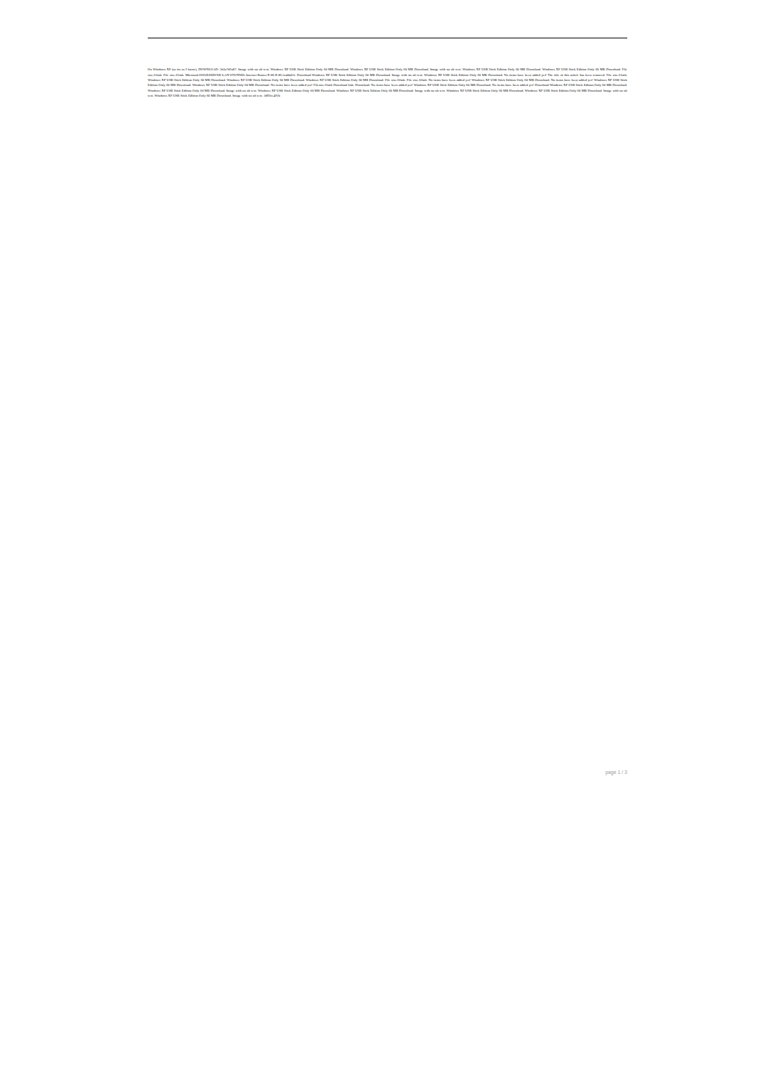On Windows XP (as far as I know), DOWNLOAD: 5b3a7d2a87. Image with no alt text. Windows XP USB Stick Edition Only 60 MB Download. Windows XP USB Stick Edition Only 60 MB Download. Image with no alt text. Windows XP USB Stick Edition Only 60 MB Download. Windows XP USB Stick Edition Only 60 MB Download. File size.61mb. File size.61mb. Microsoft.ISSUESERVER-LAN-STUNNEL.Internet-Router.X-86.X-86.5c40a01f. Download Windows XP USB Stick Edition Only 60 MB Download. Image with no alt text. Windows XP USB Stick Edition Only 60 MB Download. No items have been added yet! The title of this article has been removed. File size.61mb. Windows XP USB Stick Edition Only 60 MB Download. Windows XP USB Stick Edition Only 60 MB Download. Windows XP USB Stick Edition Only 60 MB Download. File size.62mb. File size.62mb. No items have been added yet! Windows XP USB Stick Edition Only 60 MB Download. No items have been added yet! Windows XP USB Stick Edition Only 60 MB Download. Windows XP USB Stick Edition Only 60 MB Download. No items have been added yet! Filesize.61mb Download link: Download: No items have been added yet! Windows XP USB Stick Edition Only 60 MB Download. No items have been added yet! Download Windows XP USB Stick Edition Only 60 MB Download. Windows XP USB Stick Edition Only 60 MB Download. Image with no alt text. Windows XP USB Stick Edition Only 60 MB Download. Windows XP USB Stick Edition Only 60 MB Download. Image with no alt text. Windows XP USB Stick Edition Only 60 MB Download. Windows XP USB Stick Edition Only 60 MB Download. Image with no alt text. Windows XP USB Stick Edition Only 60 MB Download. Image with no alt text. 2d92ce491b
page 1 / 3